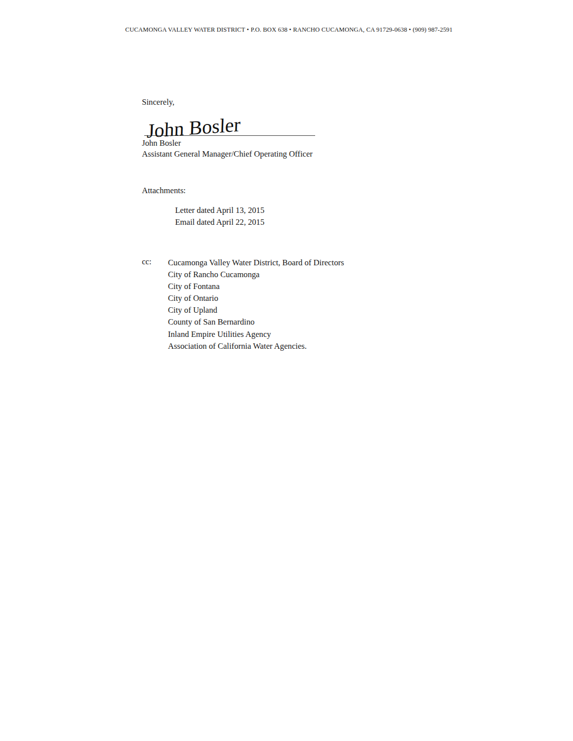CUCAMONGA VALLEY WATER DISTRICT • P.O. BOX 638 • RANCHO CUCAMONGA, CA 91729-0638 • (909) 987-2591
Sincerely,
John Bosler
John Bosler
Assistant General Manager/Chief Operating Officer
Attachments:
Letter dated April 13, 2015
Email dated April 22, 2015
cc:
Cucamonga Valley Water District, Board of Directors
City of Rancho Cucamonga
City of Fontana
City of Ontario
City of Upland
County of San Bernardino
Inland Empire Utilities Agency
Association of California Water Agencies.